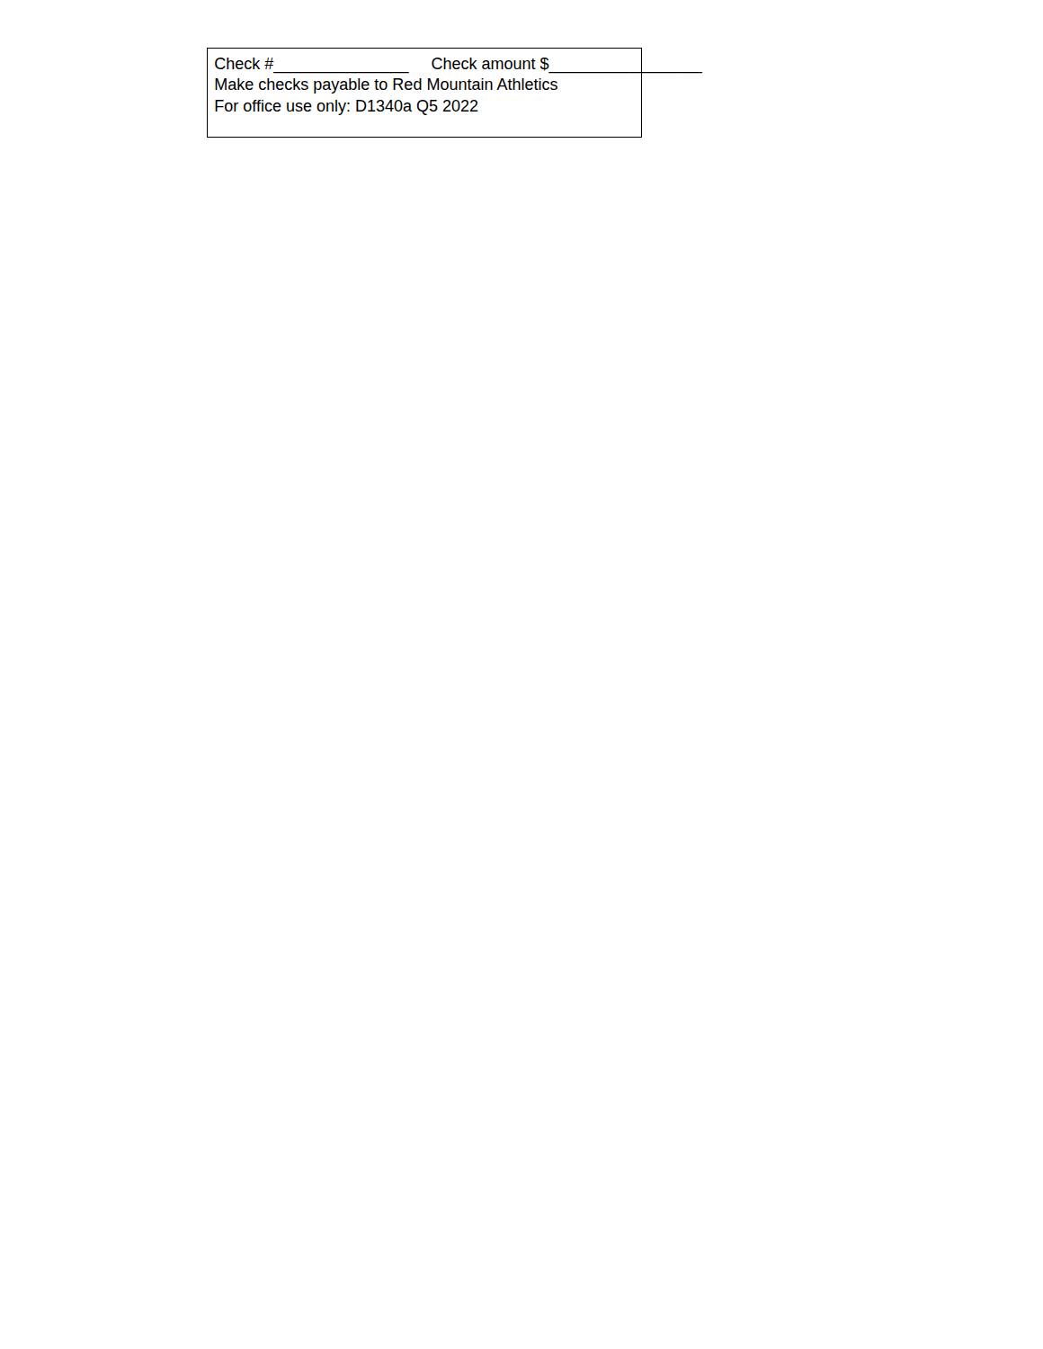Check #_______________ Check amount $_________________
Make checks payable to Red Mountain Athletics
For office use only: D1340a Q5 2022